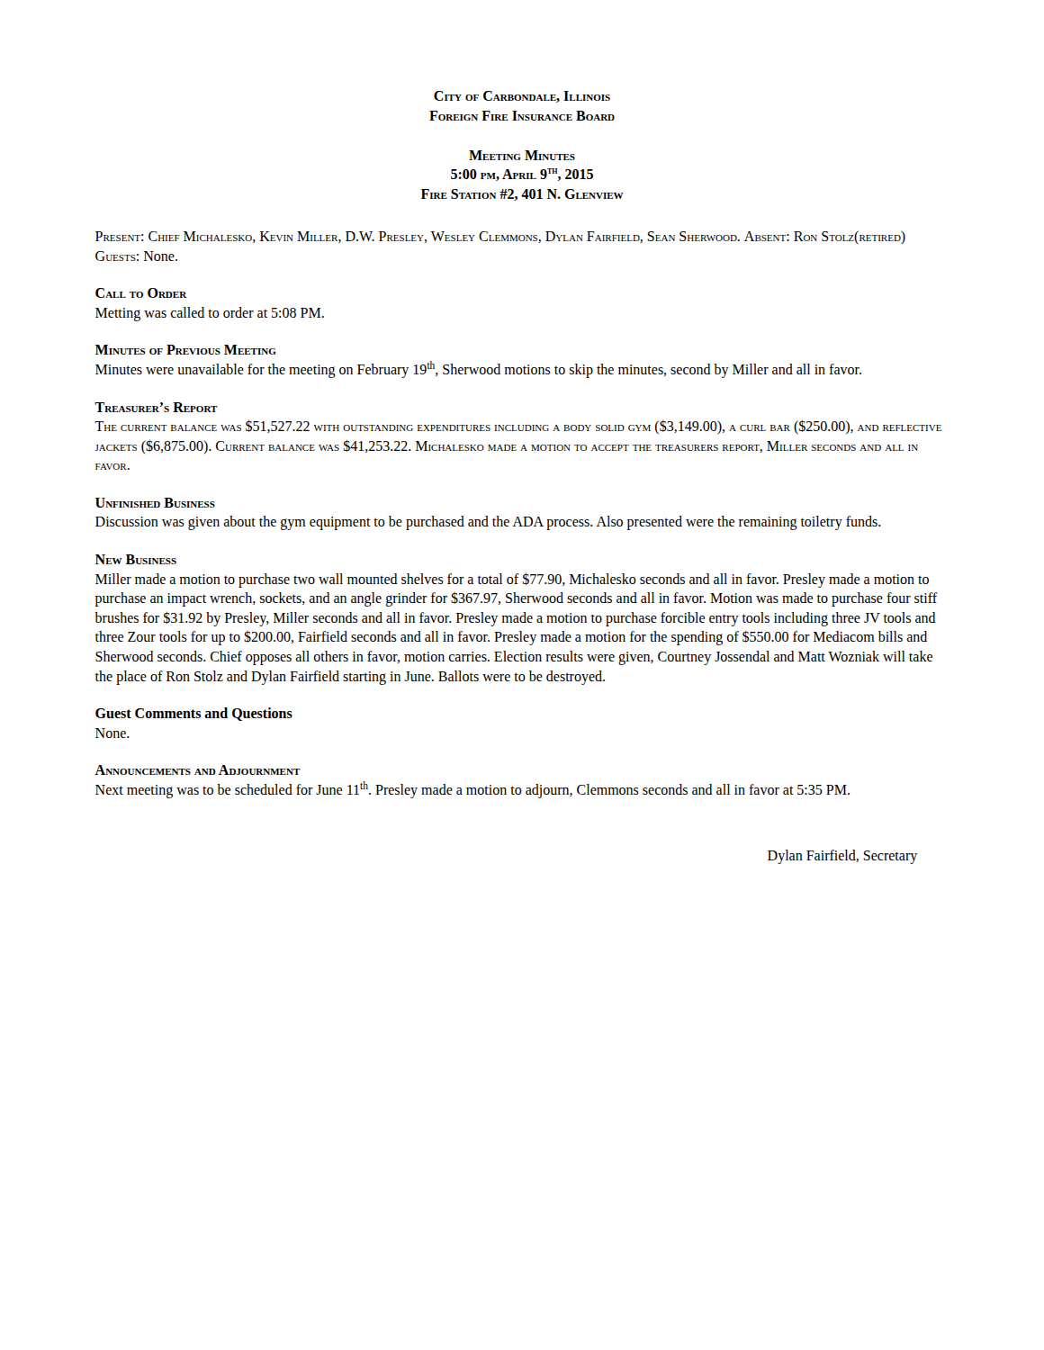City of Carbondale, Illinois
Foreign Fire Insurance Board
Meeting Minutes
5:00 pm, April 9th, 2015
Fire Station #2, 401 N. Glenview
Present: Chief Michalesko, Kevin Miller, D.W. Presley, Wesley Clemmons, Dylan Fairfield, Sean Sherwood. Absent: Ron Stolz(retired) Guests: None.
Call to Order
Metting was called to order at 5:08 PM.
Minutes of Previous Meeting
Minutes were unavailable for the meeting on February 19th, Sherwood motions to skip the minutes, second by Miller and all in favor.
Treasurer’s Report
The current balance was $51,527.22 with outstanding expenditures including a body solid gym ($3,149.00), a curl bar ($250.00), and reflective jackets ($6,875.00). Current balance was $41,253.22. Michalesko made a motion to accept the treasurers report, Miller seconds and all in favor.
Unfinished Business
Discussion was given about the gym equipment to be purchased and the ADA process. Also presented were the remaining toiletry funds.
New Business
Miller made a motion to purchase two wall mounted shelves for a total of $77.90, Michalesko seconds and all in favor. Presley made a motion to purchase an impact wrench, sockets, and an angle grinder for $367.97, Sherwood seconds and all in favor. Motion was made to purchase four stiff brushes for $31.92 by Presley, Miller seconds and all in favor. Presley made a motion to purchase forcible entry tools including three JV tools and three Zour tools for up to $200.00, Fairfield seconds and all in favor. Presley made a motion for the spending of $550.00 for Mediacom bills and Sherwood seconds. Chief opposes all others in favor, motion carries. Election results were given, Courtney Jossendal and Matt Wozniak will take the place of Ron Stolz and Dylan Fairfield starting in June. Ballots were to be destroyed.
Guest Comments and Questions
None.
Announcements and Adjournment
Next meeting was to be scheduled for June 11th. Presley made a motion to adjourn, Clemmons seconds and all in favor at 5:35 PM.
Dylan Fairfield, Secretary